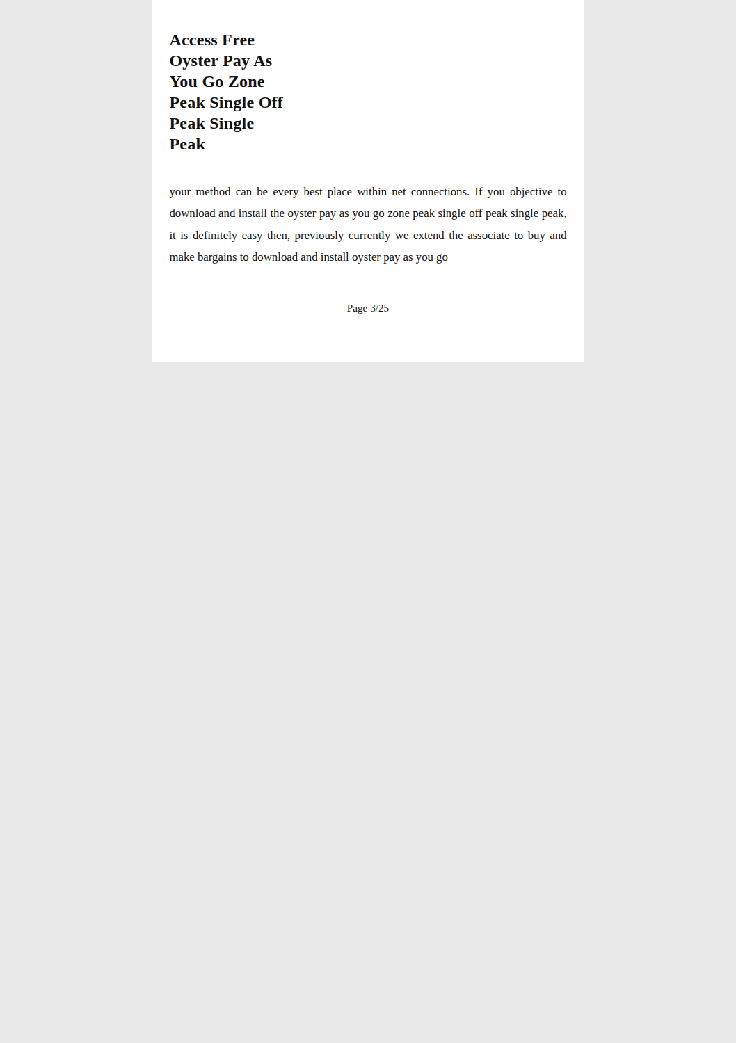Access Free Oyster Pay As You Go Zone Peak Single Off Peak Single Peak
your method can be every best place within net connections. If you objective to download and install the oyster pay as you go zone peak single off peak single peak, it is definitely easy then, previously currently we extend the associate to buy and make bargains to download and install oyster pay as you go
Page 3/25